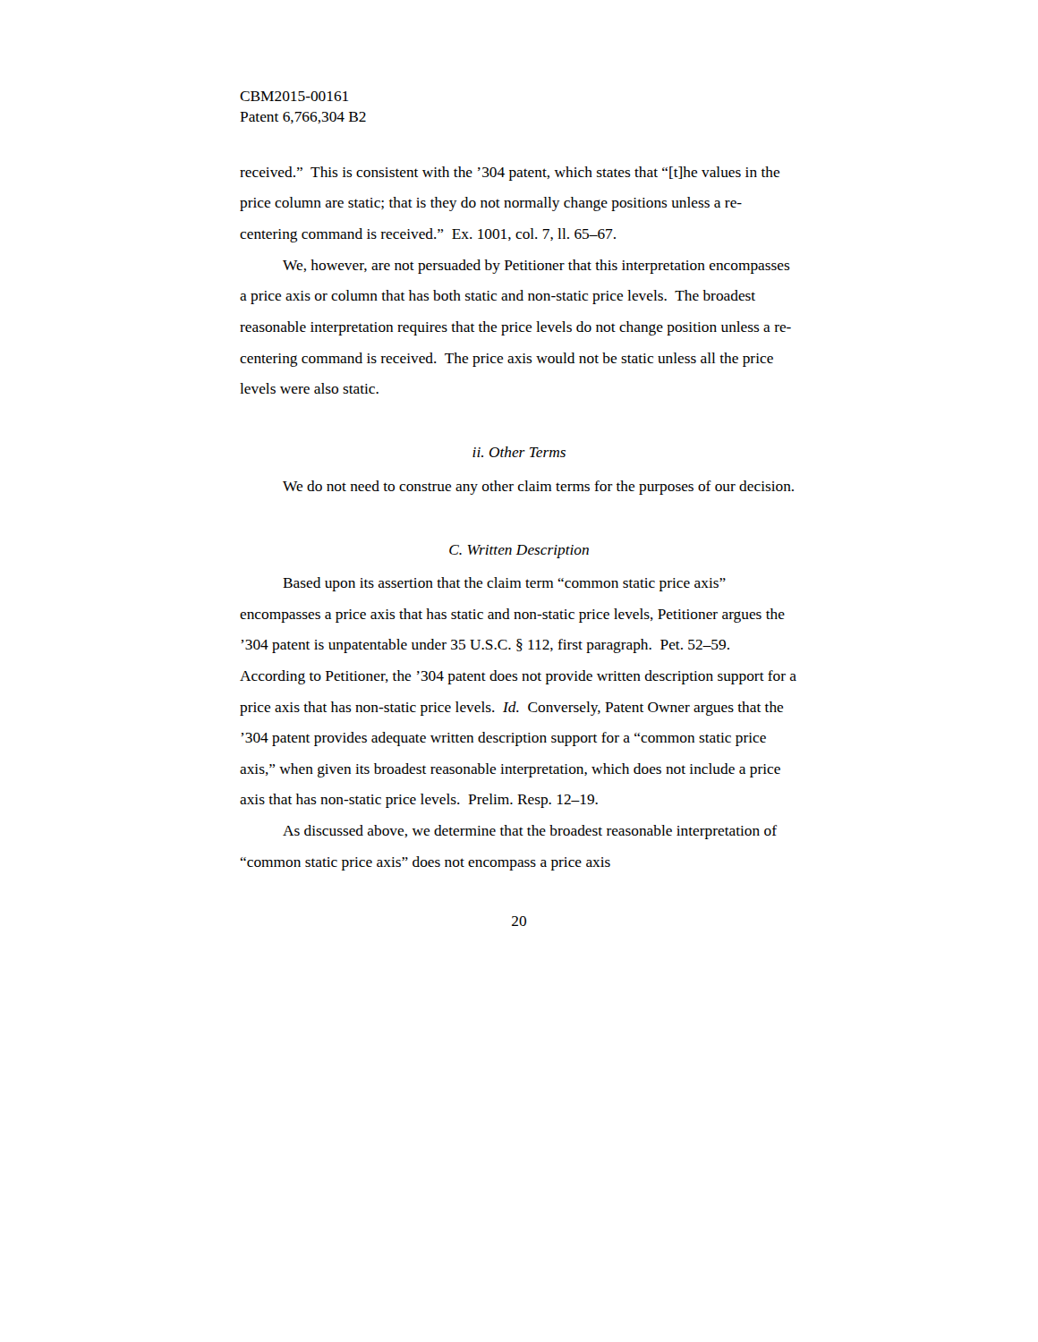CBM2015-00161
Patent 6,766,304 B2
received.” This is consistent with the ’304 patent, which states that “[t]he values in the price column are static; that is they do not normally change positions unless a re-centering command is received.” Ex. 1001, col. 7, ll. 65–67.
We, however, are not persuaded by Petitioner that this interpretation encompasses a price axis or column that has both static and non-static price levels. The broadest reasonable interpretation requires that the price levels do not change position unless a re-centering command is received. The price axis would not be static unless all the price levels were also static.
ii. Other Terms
We do not need to construe any other claim terms for the purposes of our decision.
C. Written Description
Based upon its assertion that the claim term “common static price axis” encompasses a price axis that has static and non-static price levels, Petitioner argues the ’304 patent is unpatentable under 35 U.S.C. § 112, first paragraph. Pet. 52–59. According to Petitioner, the ’304 patent does not provide written description support for a price axis that has non-static price levels. Id. Conversely, Patent Owner argues that the ’304 patent provides adequate written description support for a “common static price axis,” when given its broadest reasonable interpretation, which does not include a price axis that has non-static price levels. Prelim. Resp. 12–19.
As discussed above, we determine that the broadest reasonable interpretation of “common static price axis” does not encompass a price axis
20